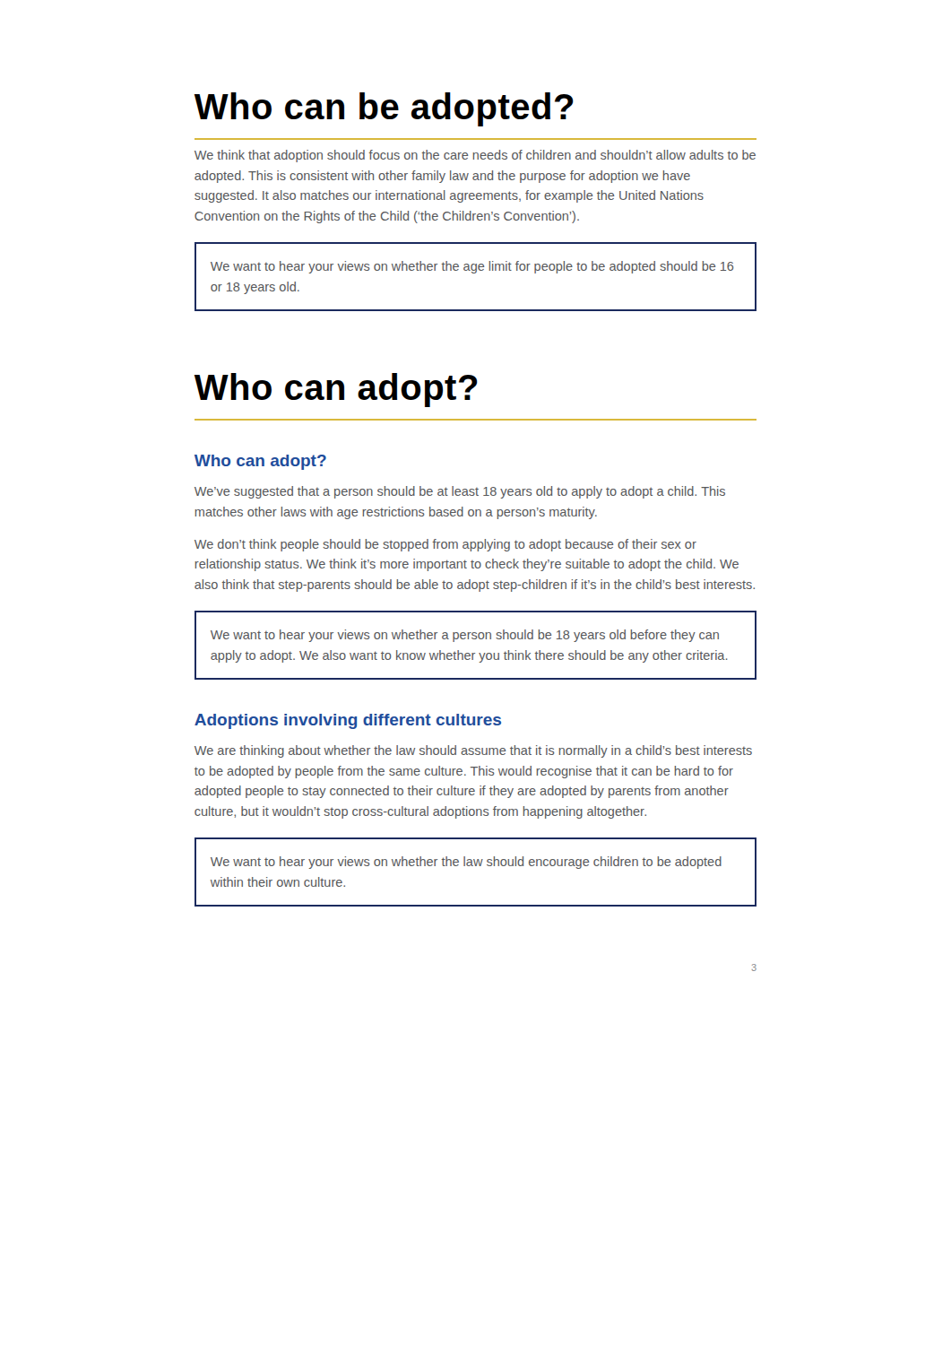Who can be adopted?
We think that adoption should focus on the care needs of children and shouldn’t allow adults to be adopted. This is consistent with other family law and the purpose for adoption we have suggested. It also matches our international agreements, for example the United Nations Convention on the Rights of the Child (‘the Children’s Convention’).
We want to hear your views on whether the age limit for people to be adopted should be 16 or 18 years old.
Who can adopt?
Who can adopt?
We’ve suggested that a person should be at least 18 years old to apply to adopt a child. This matches other laws with age restrictions based on a person’s maturity.
We don’t think people should be stopped from applying to adopt because of their sex or relationship status. We think it’s more important to check they’re suitable to adopt the child. We also think that step-parents should be able to adopt step-children if it’s in the child’s best interests.
We want to hear your views on whether a person should be 18 years old before they can apply to adopt. We also want to know whether you think there should be any other criteria.
Adoptions involving different cultures
We are thinking about whether the law should assume that it is normally in a child’s best interests to be adopted by people from the same culture. This would recognise that it can be hard to for adopted people to stay connected to their culture if they are adopted by parents from another culture, but it wouldn’t stop cross-cultural adoptions from happening altogether.
We want to hear your views on whether the law should encourage children to be adopted within their own culture.
3